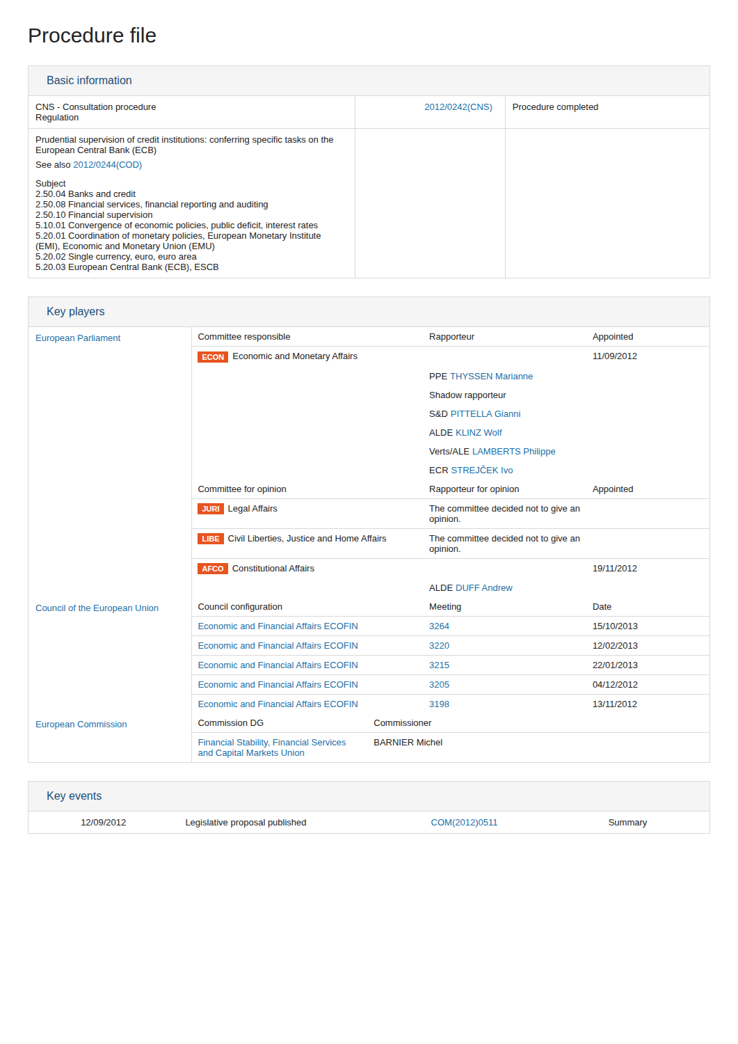Procedure file
Basic information
| CNS - Consultation procedure Regulation | 2012/0242(CNS) | Procedure completed |
| Prudential supervision of credit institutions: conferring specific tasks on the European Central Bank (ECB) See also 2012/0244(COD) Subject 2.50.04 Banks and credit 2.50.08 Financial services, financial reporting and auditing 2.50.10 Financial supervision 5.10.01 Convergence of economic policies, public deficit, interest rates 5.20.01 Coordination of monetary policies, European Monetary Institute (EMI), Economic and Monetary Union (EMU) 5.20.02 Single currency, euro, euro area 5.20.03 European Central Bank (ECB), ESCB | | |
Key players
| European Parliament | / Committee responsible / Rapporteur / Appointed / / ECON Economic and Monetary Affairs / / 11/09/2012 / / / PPE THYSSEN Marianne / / / / Shadow rapporteur / / / / S&D PITTELLA Gianni / / / / ALDE KLINZ Wolf / / / / Verts/ALE LAMBERTS Philippe / / / / ECR STREJČEK Ivo / / / Committee for opinion / Rapporteur for opinion / Appointed / / JURI Legal Affairs / The committee decided not to give an opinion. / / / LIBE Civil Liberties, Justice and Home Affairs / The committee decided not to give an opinion. / / / AFCO Constitutional Affairs / / 19/11/2012 / / / ALDE DUFF Andrew / / |
| Council of the European Union | / Council configuration / Meeting / Date / / Economic and Financial Affairs ECOFIN / 3264 / 15/10/2013 / / Economic and Financial Affairs ECOFIN / 3220 / 12/02/2013 / / Economic and Financial Affairs ECOFIN / 3215 / 22/01/2013 / / Economic and Financial Affairs ECOFIN / 3205 / 04/12/2012 / / Economic and Financial Affairs ECOFIN / 3198 / 13/11/2012 / |
| European Commission | / Commission DG / Commissioner / / Financial Stability, Financial Services and Capital Markets Union / BARNIER Michel / |
Key events
| 12/09/2012 | Legislative proposal published | COM(2012)0511 | Summary |